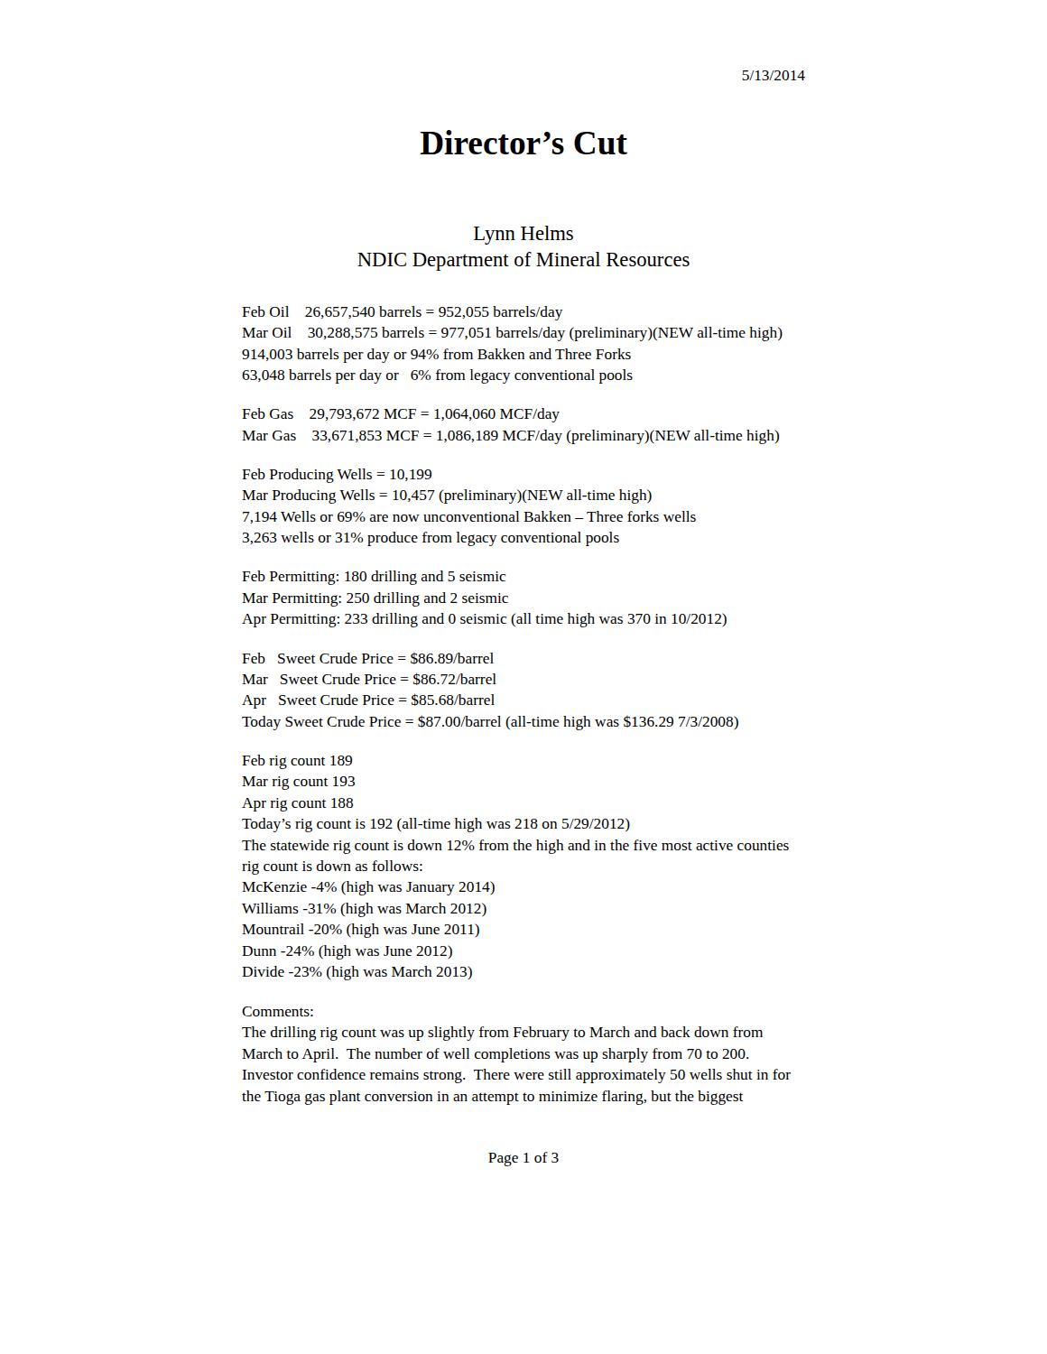5/13/2014
Director’s Cut
Lynn Helms NDIC Department of Mineral Resources
Feb Oil 26,657,540 barrels = 952,055 barrels/day
Mar Oil 30,288,575 barrels = 977,051 barrels/day (preliminary)(NEW all-time high)
914,003 barrels per day or 94% from Bakken and Three Forks
63,048 barrels per day or 6% from legacy conventional pools
Feb Gas 29,793,672 MCF = 1,064,060 MCF/day
Mar Gas 33,671,853 MCF = 1,086,189 MCF/day (preliminary)(NEW all-time high)
Feb Producing Wells = 10,199
Mar Producing Wells = 10,457 (preliminary)(NEW all-time high)
7,194 Wells or 69% are now unconventional Bakken – Three forks wells
3,263 wells or 31% produce from legacy conventional pools
Feb Permitting: 180 drilling and 5 seismic
Mar Permitting: 250 drilling and 2 seismic
Apr Permitting: 233 drilling and 0 seismic (all time high was 370 in 10/2012)
Feb Sweet Crude Price = $86.89/barrel
Mar Sweet Crude Price = $86.72/barrel
Apr Sweet Crude Price = $85.68/barrel
Today Sweet Crude Price = $87.00/barrel (all-time high was $136.29 7/3/2008)
Feb rig count 189
Mar rig count 193
Apr rig count 188
Today’s rig count is 192 (all-time high was 218 on 5/29/2012)
The statewide rig count is down 12% from the high and in the five most active counties rig count is down as follows:
McKenzie -4% (high was January 2014)
Williams -31% (high was March 2012)
Mountrail -20% (high was June 2011)
Dunn -24% (high was June 2012)
Divide -23% (high was March 2013)
Comments:
The drilling rig count was up slightly from February to March and back down from March to April. The number of well completions was up sharply from 70 to 200. Investor confidence remains strong. There were still approximately 50 wells shut in for the Tioga gas plant conversion in an attempt to minimize flaring, but the biggest
Page 1 of 3